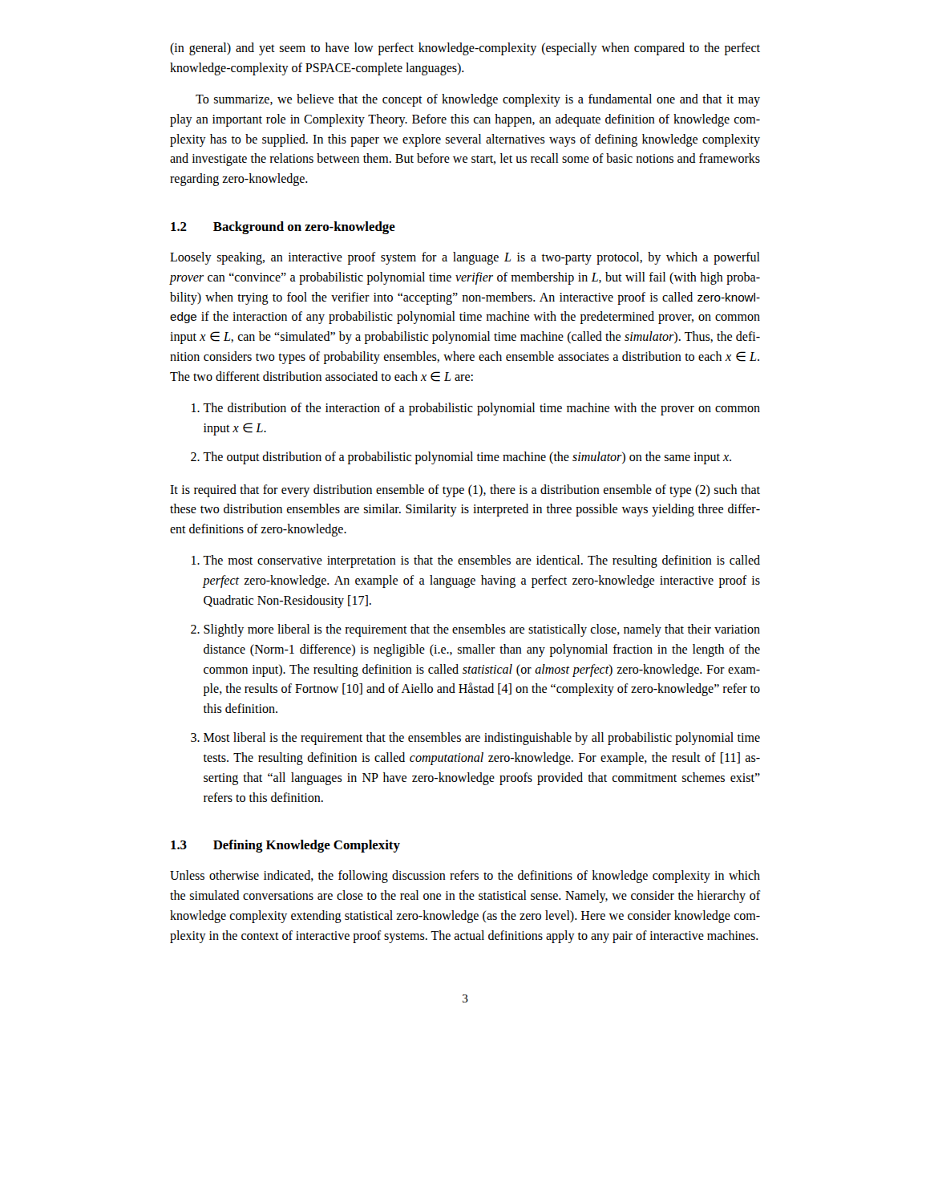(in general) and yet seem to have low perfect knowledge-complexity (especially when compared to the perfect knowledge-complexity of PSPACE-complete languages).
To summarize, we believe that the concept of knowledge complexity is a fundamental one and that it may play an important role in Complexity Theory. Before this can happen, an adequate definition of knowledge complexity has to be supplied. In this paper we explore several alternatives ways of defining knowledge complexity and investigate the relations between them. But before we start, let us recall some of basic notions and frameworks regarding zero-knowledge.
1.2 Background on zero-knowledge
Loosely speaking, an interactive proof system for a language L is a two-party protocol, by which a powerful prover can “convince” a probabilistic polynomial time verifier of membership in L, but will fail (with high probability) when trying to fool the verifier into “accepting” non-members. An interactive proof is called zero-knowledge if the interaction of any probabilistic polynomial time machine with the predetermined prover, on common input x ∈ L, can be “simulated” by a probabilistic polynomial time machine (called the simulator). Thus, the definition considers two types of probability ensembles, where each ensemble associates a distribution to each x ∈ L. The two different distribution associated to each x ∈ L are:
The distribution of the interaction of a probabilistic polynomial time machine with the prover on common input x ∈ L.
The output distribution of a probabilistic polynomial time machine (the simulator) on the same input x.
It is required that for every distribution ensemble of type (1), there is a distribution ensemble of type (2) such that these two distribution ensembles are similar. Similarity is interpreted in three possible ways yielding three different definitions of zero-knowledge.
The most conservative interpretation is that the ensembles are identical. The resulting definition is called perfect zero-knowledge. An example of a language having a perfect zero-knowledge interactive proof is Quadratic Non-Residousity [17].
Slightly more liberal is the requirement that the ensembles are statistically close, namely that their variation distance (Norm-1 difference) is negligible (i.e., smaller than any polynomial fraction in the length of the common input). The resulting definition is called statistical (or almost perfect) zero-knowledge. For example, the results of Fortnow [10] and of Aiello and Håstad [4] on the “complexity of zero-knowledge” refer to this definition.
Most liberal is the requirement that the ensembles are indistinguishable by all probabilistic polynomial time tests. The resulting definition is called computational zero-knowledge. For example, the result of [11] asserting that “all languages in NP have zero-knowledge proofs provided that commitment schemes exist” refers to this definition.
1.3 Defining Knowledge Complexity
Unless otherwise indicated, the following discussion refers to the definitions of knowledge complexity in which the simulated conversations are close to the real one in the statistical sense. Namely, we consider the hierarchy of knowledge complexity extending statistical zero-knowledge (as the zero level). Here we consider knowledge complexity in the context of interactive proof systems. The actual definitions apply to any pair of interactive machines.
3